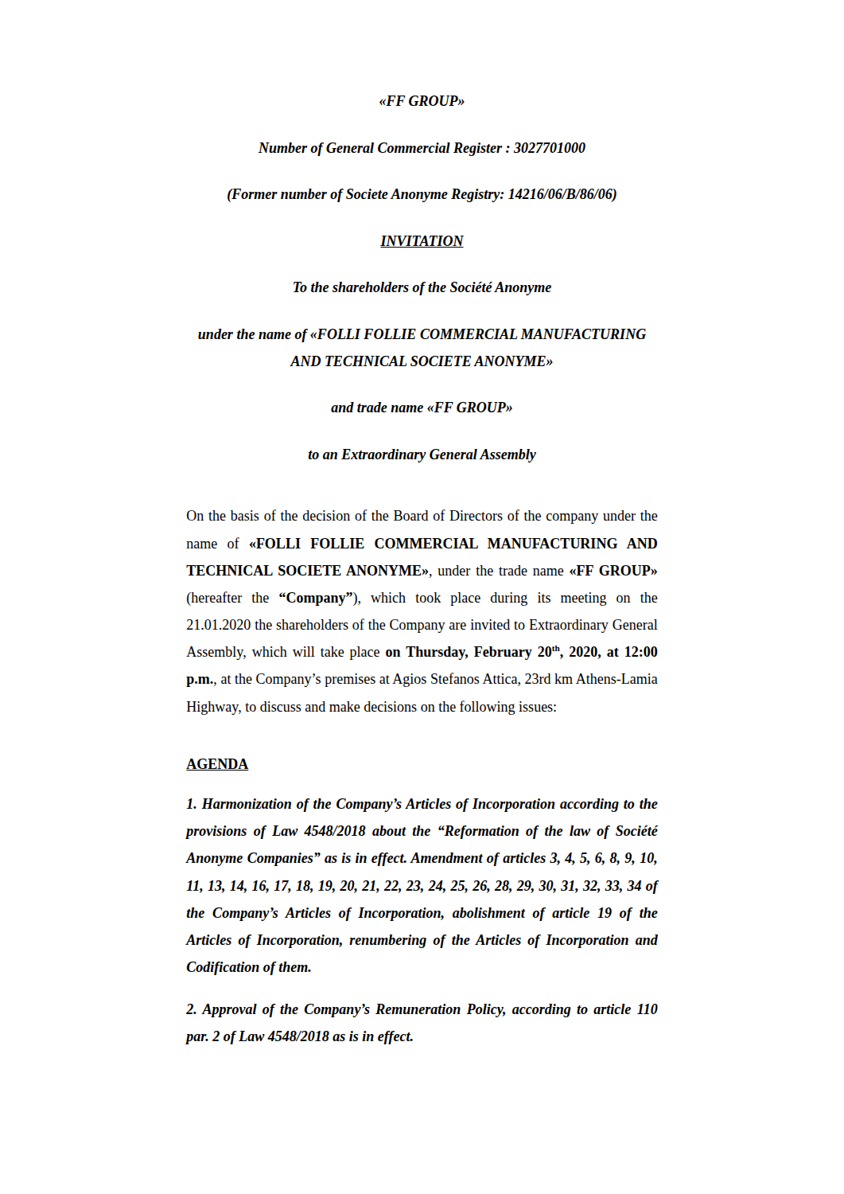«FF GROUP»
Number of General Commercial Register : 3027701000
(Former number of Societe Anonyme Registry: 14216/06/B/86/06)
INVITATION
To the shareholders of the Société Anonyme
under the name of «FOLLI FOLLIE COMMERCIAL MANUFACTURING AND TECHNICAL SOCIETE ANONYME»
and trade name «FF GROUP»
to an Extraordinary General Assembly
On the basis of the decision of the Board of Directors of the company under the name of «FOLLI FOLLIE COMMERCIAL MANUFACTURING AND TECHNICAL SOCIETE ANONYME», under the trade name «FF GROUP» (hereafter the “Company”), which took place during its meeting on the 21.01.2020 the shareholders of the Company are invited to Extraordinary General Assembly, which will take place on Thursday, February 20th, 2020, at 12:00 p.m., at the Company’s premises at Agios Stefanos Attica, 23rd km Athens-Lamia Highway, to discuss and make decisions on the following issues:
AGENDA
1. Harmonization of the Company’s Articles of Incorporation according to the provisions of Law 4548/2018 about the “Reformation of the law of Société Anonyme Companies” as is in effect. Amendment of articles 3, 4, 5, 6, 8, 9, 10, 11, 13, 14, 16, 17, 18, 19, 20, 21, 22, 23, 24, 25, 26, 28, 29, 30, 31, 32, 33, 34 of the Company’s Articles of Incorporation, abolishment of article 19 of the Articles of Incorporation, renumbering of the Articles of Incorporation and Codification of them.
2. Approval of the Company’s Remuneration Policy, according to article 110 par. 2 of Law 4548/2018 as is in effect.